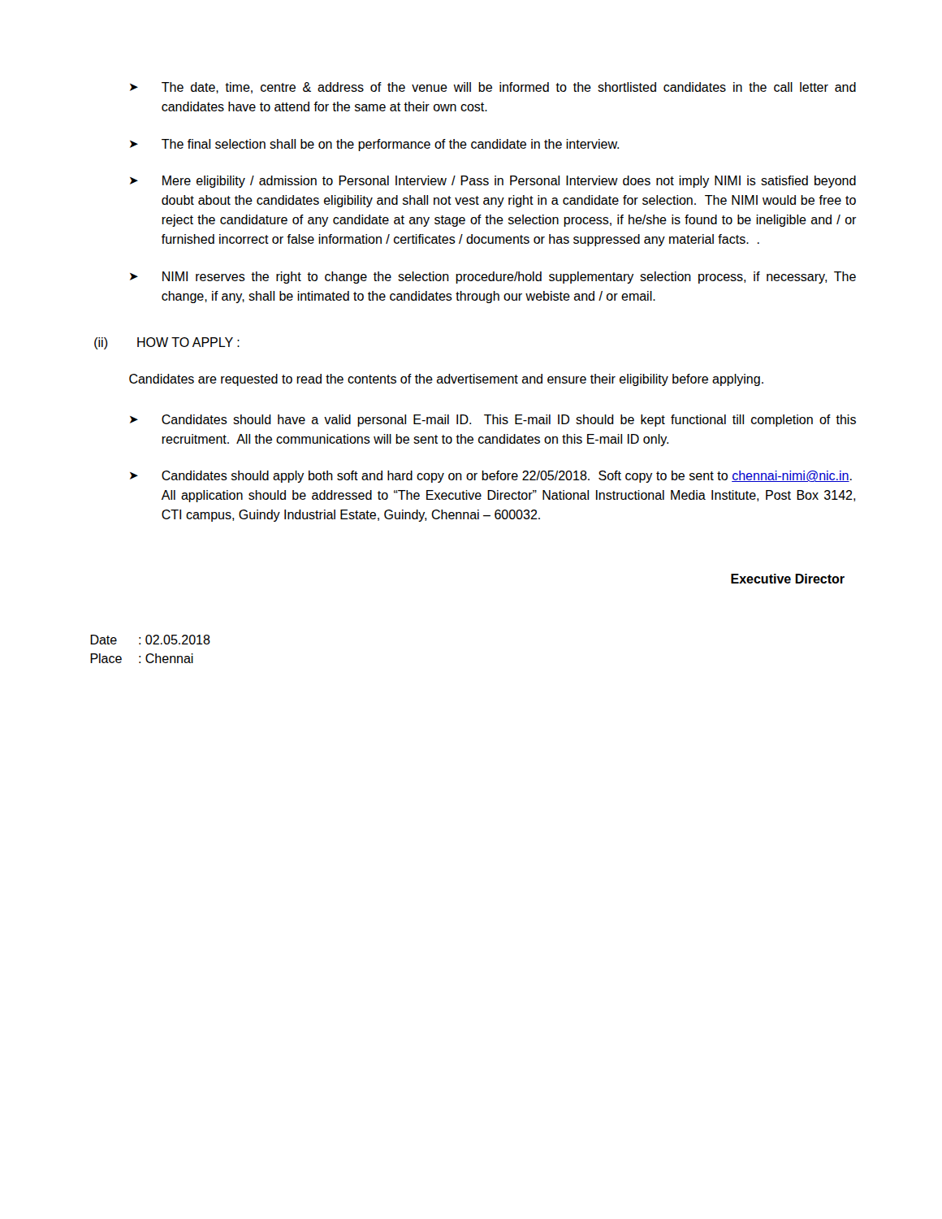The date, time, centre & address of the venue will be informed to the shortlisted candidates in the call letter and candidates have to attend for the same at their own cost.
The final selection shall be on the performance of the candidate in the interview.
Mere eligibility / admission to Personal Interview / Pass in Personal Interview does not imply NIMI is satisfied beyond doubt about the candidates eligibility and shall not vest any right in a candidate for selection. The NIMI would be free to reject the candidature of any candidate at any stage of the selection process, if he/she is found to be ineligible and / or furnished incorrect or false information / certificates / documents or has suppressed any material facts. .
NIMI reserves the right to change the selection procedure/hold supplementary selection process, if necessary, The change, if any, shall be intimated to the candidates through our webiste and / or email.
(ii) HOW TO APPLY :
Candidates are requested to read the contents of the advertisement and ensure their eligibility before applying.
Candidates should have a valid personal E-mail ID. This E-mail ID should be kept functional till completion of this recruitment. All the communications will be sent to the candidates on this E-mail ID only.
Candidates should apply both soft and hard copy on or before 22/05/2018. Soft copy to be sent to chennai-nimi@nic.in. All application should be addressed to “The Executive Director” National Instructional Media Institute, Post Box 3142, CTI campus, Guindy Industrial Estate, Guindy, Chennai – 600032.
Executive Director
Date: 02.05.2018
Place: Chennai